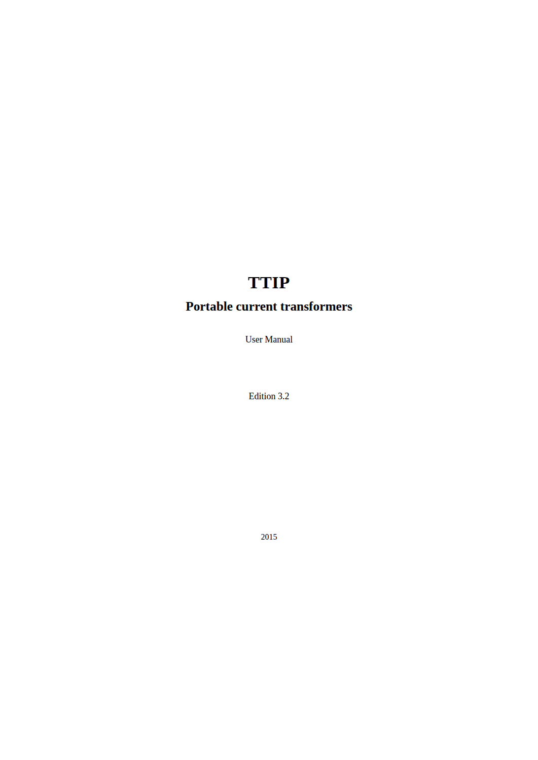TTIP
Portable current transformers
User Manual
Edition 3.2
2015